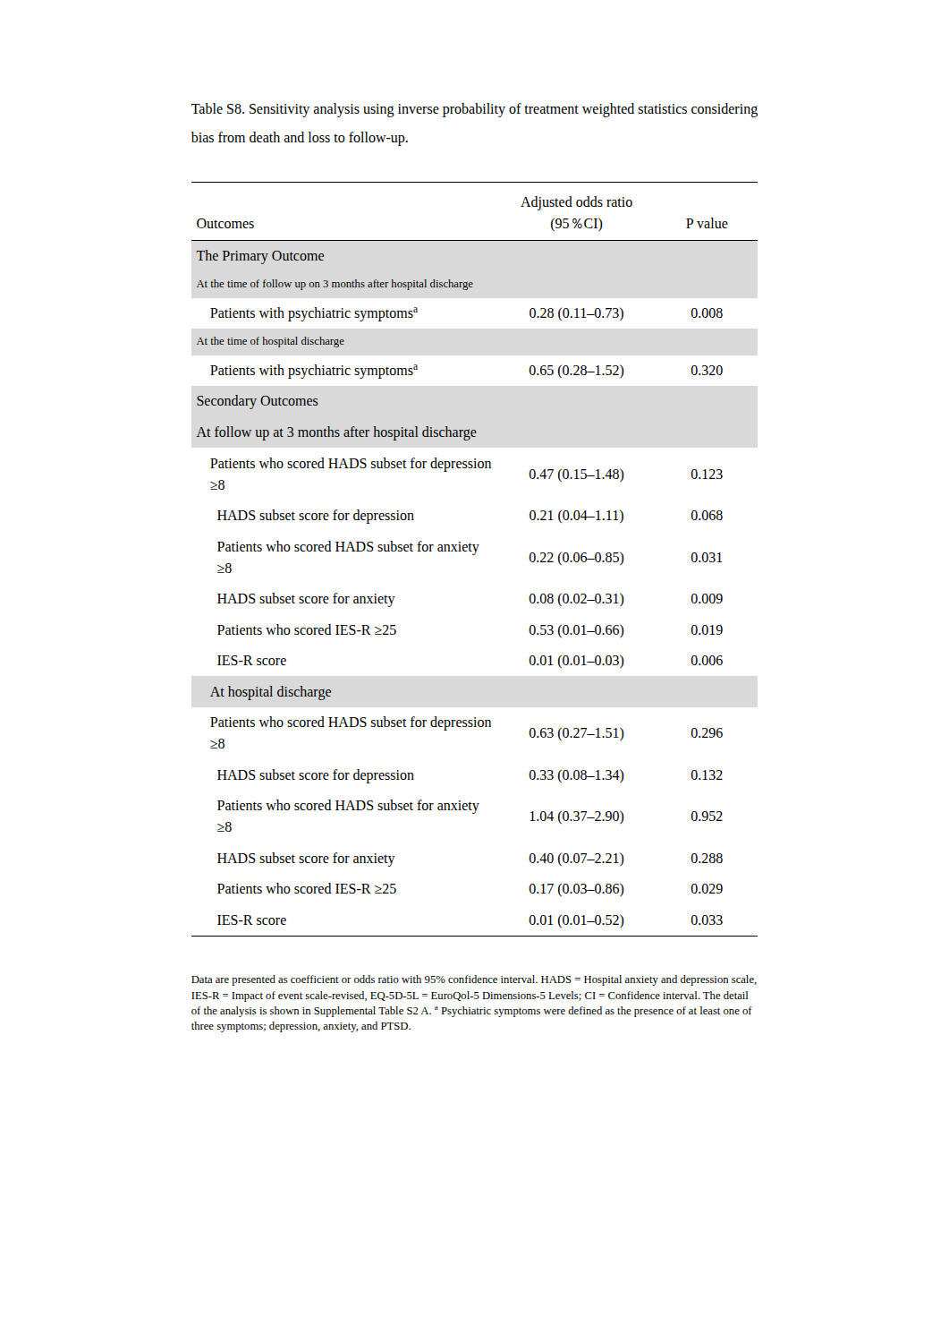Table S8. Sensitivity analysis using inverse probability of treatment weighted statistics considering bias from death and loss to follow-up.
| Outcomes | Adjusted odds ratio (95％CI) | P value |
| --- | --- | --- |
| The Primary Outcome |
| At the time of follow up on 3 months after hospital discharge |
| Patients with psychiatric symptoms a | 0.28 (0.11–0.73) | 0.008 |
| At the time of hospital discharge |
| Patients with psychiatric symptoms a | 0.65 (0.28–1.52) | 0.320 |
| Secondary Outcomes |
| At follow up at 3 months after hospital discharge |
| Patients who scored HADS subset for depression ≥8 | 0.47 (0.15–1.48) | 0.123 |
| HADS subset score for depression | 0.21 (0.04–1.11) | 0.068 |
| Patients who scored HADS subset for anxiety ≥8 | 0.22 (0.06–0.85) | 0.031 |
| HADS subset score for anxiety | 0.08 (0.02–0.31) | 0.009 |
| Patients who scored IES-R ≥25 | 0.53 (0.01–0.66) | 0.019 |
| IES-R score | 0.01 (0.01–0.03) | 0.006 |
| At hospital discharge |
| Patients who scored HADS subset for depression ≥8 | 0.63 (0.27–1.51) | 0.296 |
| HADS subset score for depression | 0.33 (0.08–1.34) | 0.132 |
| Patients who scored HADS subset for anxiety ≥8 | 1.04 (0.37–2.90) | 0.952 |
| HADS subset score for anxiety | 0.40 (0.07–2.21) | 0.288 |
| Patients who scored IES-R ≥25 | 0.17 (0.03–0.86) | 0.029 |
| IES-R score | 0.01 (0.01–0.52) | 0.033 |
Data are presented as coefficient or odds ratio with 95% confidence interval. HADS = Hospital anxiety and depression scale, IES-R = Impact of event scale-revised, EQ-5D-5L = EuroQol-5 Dimensions-5 Levels; CI = Confidence interval. The detail of the analysis is shown in Supplemental Table S2 A. a Psychiatric symptoms were defined as the presence of at least one of three symptoms; depression, anxiety, and PTSD.